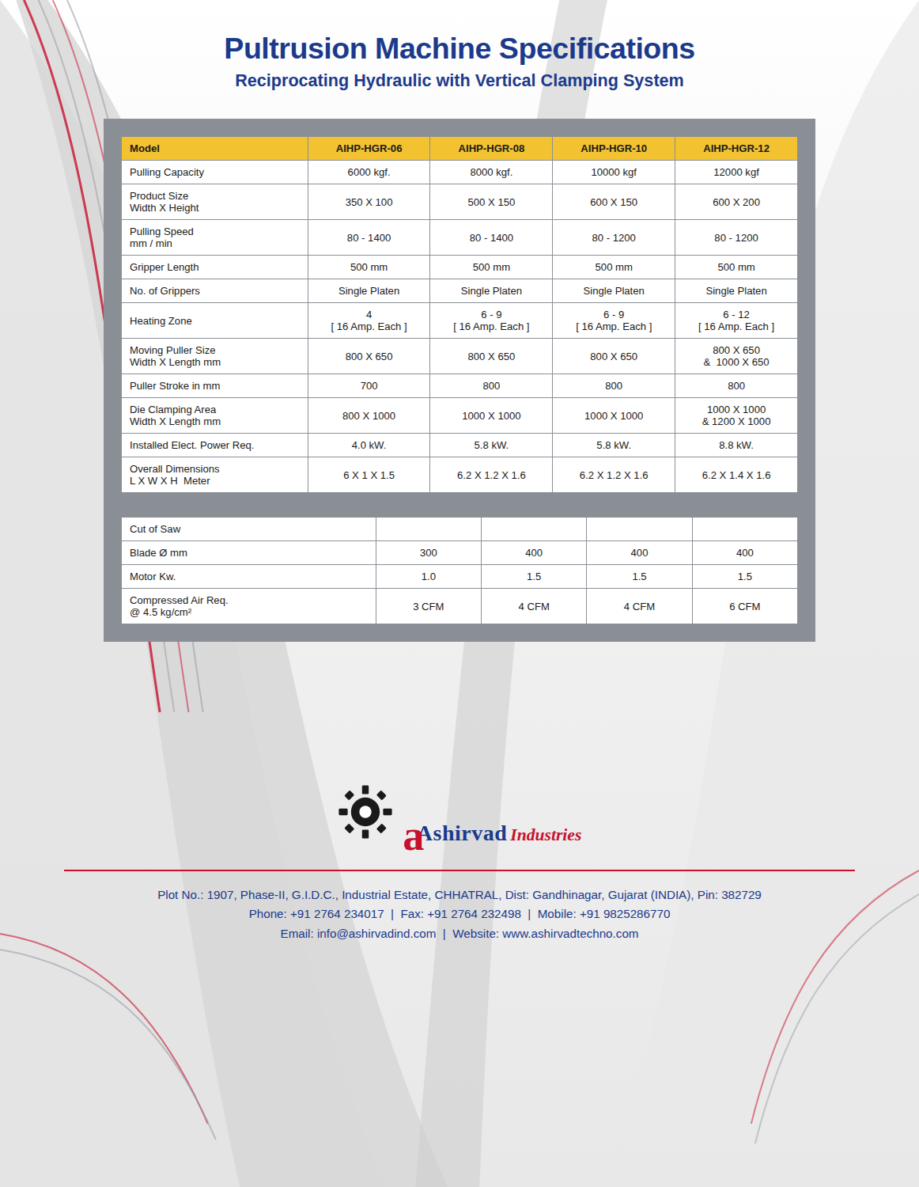Pultrusion Machine Specifications
Reciprocating Hydraulic with Vertical Clamping System
| Model | AIHP-HGR-06 | AIHP-HGR-08 | AIHP-HGR-10 | AIHP-HGR-12 |
| --- | --- | --- | --- | --- |
| Pulling Capacity | 6000 kgf. | 8000 kgf. | 10000 kgf | 12000 kgf |
| Product Size Width X Height | 350 X 100 | 500 X 150 | 600 X 150 | 600 X 200 |
| Pulling Speed mm / min | 80 - 1400 | 80 - 1400 | 80 - 1200 | 80 - 1200 |
| Gripper Length | 500 mm | 500 mm | 500 mm | 500 mm |
| No. of Grippers | Single Platen | Single Platen | Single Platen | Single Platen |
| Heating Zone | 4 [ 16 Amp. Each ] | 6 - 9 [ 16 Amp. Each ] | 6 - 9 [ 16 Amp. Each ] | 6 - 12 [ 16 Amp. Each ] |
| Moving Puller Size Width X Length mm | 800 X 650 | 800 X 650 | 800 X 650 | 800 X 650 & 1000 X 650 |
| Puller Stroke in mm | 700 | 800 | 800 | 800 |
| Die Clamping Area Width X Length mm | 800 X 1000 | 1000 X 1000 | 1000 X 1000 | 1000 X 1000 & 1200 X 1000 |
| Installed Elect. Power Req. | 4.0 kW. | 5.8 kW. | 5.8 kW. | 8.8 kW. |
| Overall Dimensions L X W X H Meter | 6 X 1 X 1.5 | 6.2 X 1.2 X 1.6 | 6.2 X 1.2 X 1.6 | 6.2 X 1.4 X 1.6 |
| Cut of Saw | | | | |
| Blade Ø mm | 300 | 400 | 400 | 400 |
| Motor Kw. | 1.0 | 1.5 | 1.5 | 1.5 |
| Compressed Air Req. @ 4.5 kg/cm² | 3 CFM | 4 CFM | 4 CFM | 6 CFM |
a Ashirvad Industries
Plot No.: 1907, Phase-II, G.I.D.C., Industrial Estate, CHHATRAL, Dist: Gandhinagar, Gujarat (INDIA), Pin: 382729
Phone: +91 2764 234017 | Fax: +91 2764 232498 | Mobile: +91 9825286770
Email: info@ashirvadind.com | Website: www.ashirvadtechno.com